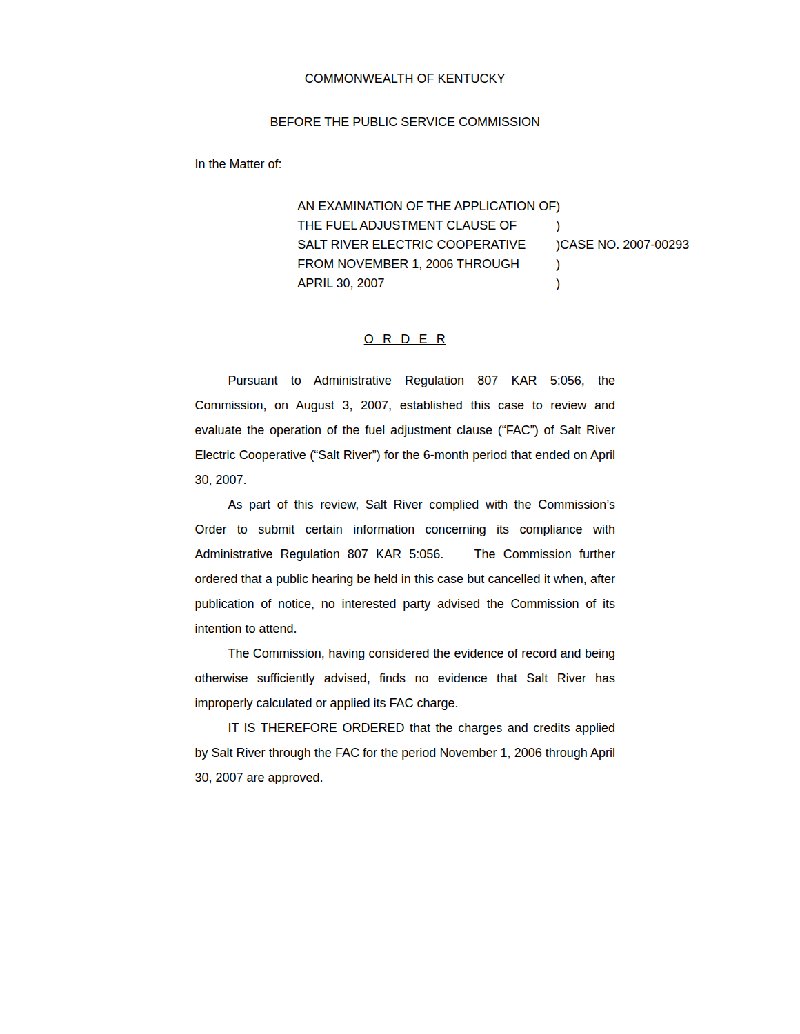COMMONWEALTH OF KENTUCKY
BEFORE THE PUBLIC SERVICE COMMISSION
In the Matter of:
| AN EXAMINATION OF THE APPLICATION OF | ) | |
| THE FUEL ADJUSTMENT CLAUSE OF | ) | |
| SALT RIVER ELECTRIC COOPERATIVE | ) | CASE NO. 2007-00293 |
| FROM NOVEMBER 1, 2006 THROUGH | ) | |
| APRIL 30, 2007 | ) | |
O R D E R
Pursuant to Administrative Regulation 807 KAR 5:056, the Commission, on August 3, 2007, established this case to review and evaluate the operation of the fuel adjustment clause (“FAC”) of Salt River Electric Cooperative (“Salt River”) for the 6-month period that ended on April 30, 2007.
As part of this review, Salt River complied with the Commission’s Order to submit certain information concerning its compliance with Administrative Regulation 807 KAR 5:056. The Commission further ordered that a public hearing be held in this case but cancelled it when, after publication of notice, no interested party advised the Commission of its intention to attend.
The Commission, having considered the evidence of record and being otherwise sufficiently advised, finds no evidence that Salt River has improperly calculated or applied its FAC charge.
IT IS THEREFORE ORDERED that the charges and credits applied by Salt River through the FAC for the period November 1, 2006 through April 30, 2007 are approved.